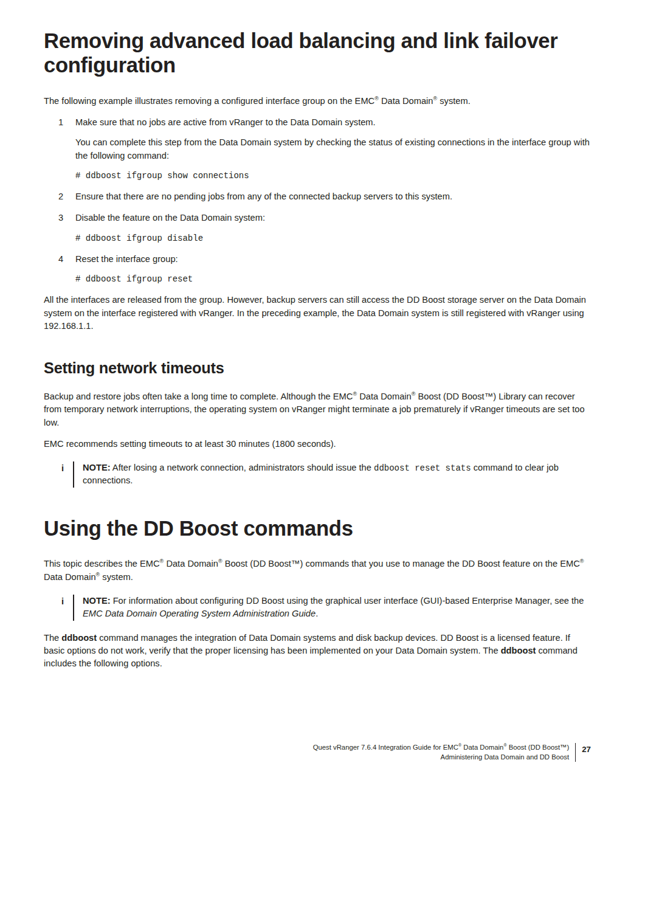Removing advanced load balancing and link failover configuration
The following example illustrates removing a configured interface group on the EMC® Data Domain® system.
Make sure that no jobs are active from vRanger to the Data Domain system.
You can complete this step from the Data Domain system by checking the status of existing connections in the interface group with the following command:
# ddboost ifgroup show connections
Ensure that there are no pending jobs from any of the connected backup servers to this system.
Disable the feature on the Data Domain system:
# ddboost ifgroup disable
Reset the interface group:
# ddboost ifgroup reset
All the interfaces are released from the group. However, backup servers can still access the DD Boost storage server on the Data Domain system on the interface registered with vRanger. In the preceding example, the Data Domain system is still registered with vRanger using 192.168.1.1.
Setting network timeouts
Backup and restore jobs often take a long time to complete. Although the EMC® Data Domain® Boost (DD Boost™) Library can recover from temporary network interruptions, the operating system on vRanger might terminate a job prematurely if vRanger timeouts are set too low.
EMC recommends setting timeouts to at least 30 minutes (1800 seconds).
i
NOTE: After losing a network connection, administrators should issue the ddboost reset stats command to clear job connections.
Using the DD Boost commands
This topic describes the EMC® Data Domain® Boost (DD Boost™) commands that you use to manage the DD Boost feature on the EMC® Data Domain® system.
i
NOTE: For information about configuring DD Boost using the graphical user interface (GUI)-based Enterprise Manager, see the EMC Data Domain Operating System Administration Guide.
The ddboost command manages the integration of Data Domain systems and disk backup devices. DD Boost is a licensed feature. If basic options do not work, verify that the proper licensing has been implemented on your Data Domain system. The ddboost command includes the following options.
Quest vRanger 7.6.4 Integration Guide for EMC® Data Domain® Boost (DD Boost™)
Administering Data Domain and DD Boost
27